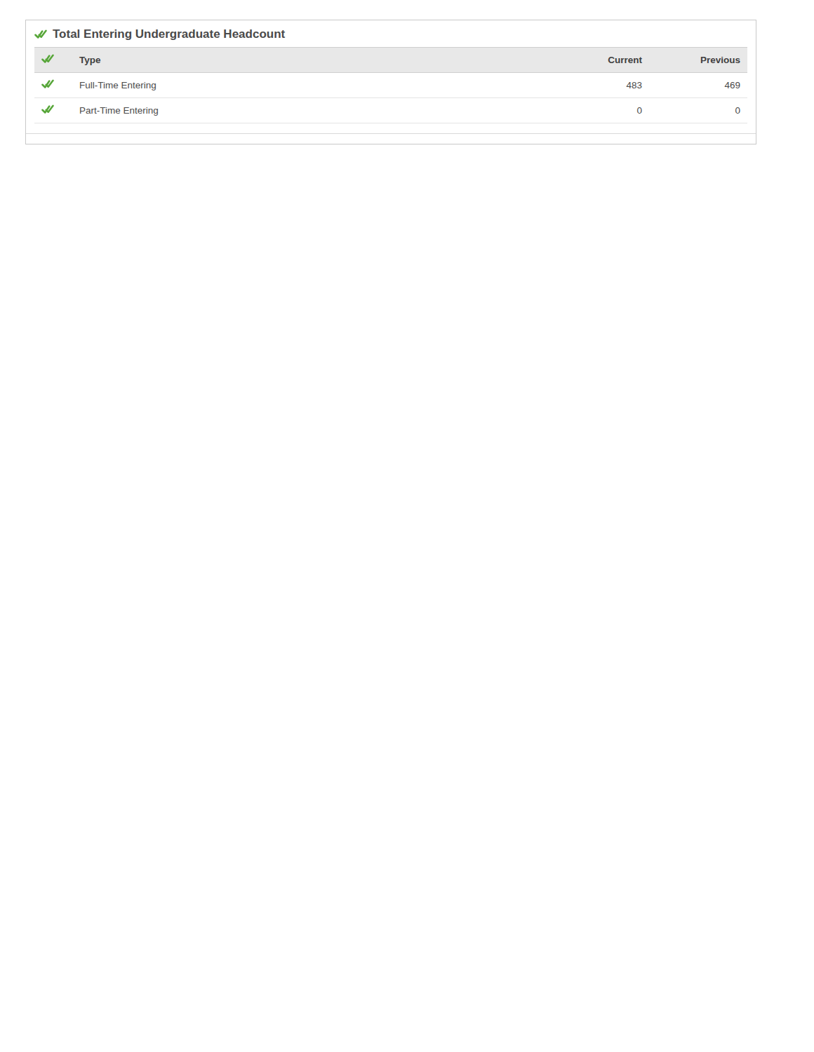Total Entering Undergraduate Headcount
| | Type | Current | Previous |
| --- | --- | --- | --- |
| | Full-Time Entering | 483 | 469 |
| | Part-Time Entering | 0 | 0 |